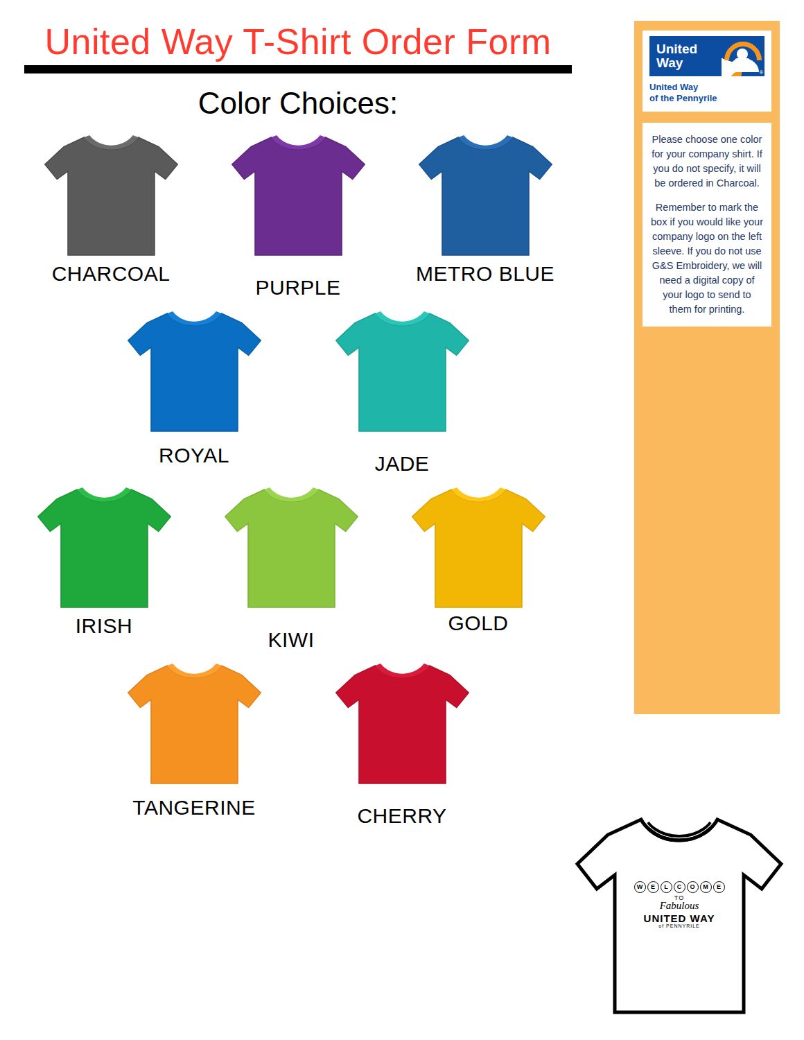United
Way
®
United Way
of the Pennyrile
Please choose one color for your company shirt. If you do not specify, it will be ordered in Charcoal.
Remember to mark the box if you would like your company logo on the left sleeve. If you do not use G&S Embroidery, we will need a digital copy of your logo to send to them for printing.
United Way T-Shirt Order Form
Color Choices:
CHARCOAL
PURPLE
METRO BLUE
ROYAL
JADE
IRISH
KIWI
GOLD
TANGERINE
CHERRY
WELCOME
TO
Fabulous
UNITED WAY
of PENNYRILE